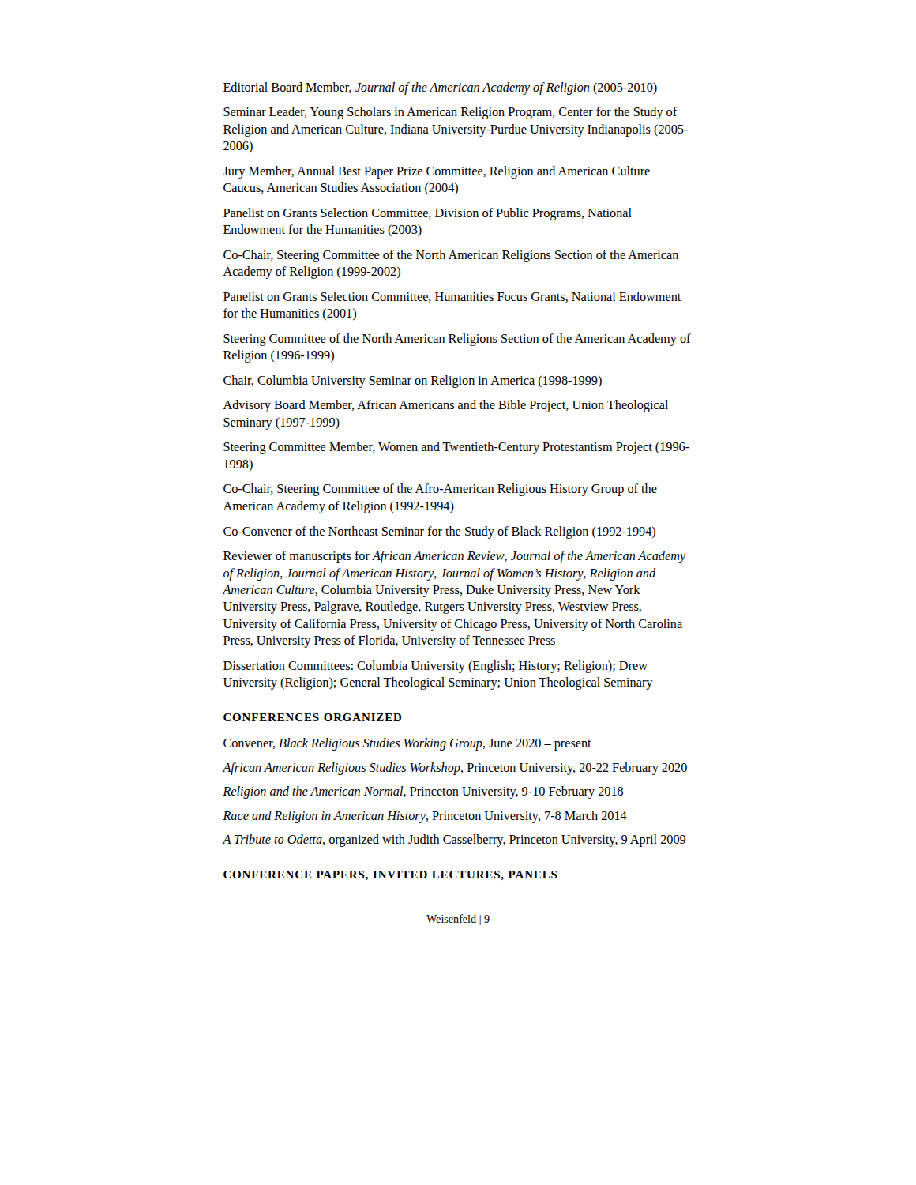Editorial Board Member, Journal of the American Academy of Religion (2005-2010)
Seminar Leader, Young Scholars in American Religion Program, Center for the Study of Religion and American Culture, Indiana University-Purdue University Indianapolis (2005-2006)
Jury Member, Annual Best Paper Prize Committee, Religion and American Culture Caucus, American Studies Association (2004)
Panelist on Grants Selection Committee, Division of Public Programs, National Endowment for the Humanities (2003)
Co-Chair, Steering Committee of the North American Religions Section of the American Academy of Religion (1999-2002)
Panelist on Grants Selection Committee, Humanities Focus Grants, National Endowment for the Humanities (2001)
Steering Committee of the North American Religions Section of the American Academy of Religion (1996-1999)
Chair, Columbia University Seminar on Religion in America (1998-1999)
Advisory Board Member, African Americans and the Bible Project, Union Theological Seminary (1997-1999)
Steering Committee Member, Women and Twentieth-Century Protestantism Project (1996-1998)
Co-Chair, Steering Committee of the Afro-American Religious History Group of the American Academy of Religion (1992-1994)
Co-Convener of the Northeast Seminar for the Study of Black Religion (1992-1994)
Reviewer of manuscripts for African American Review, Journal of the American Academy of Religion, Journal of American History, Journal of Women’s History, Religion and American Culture, Columbia University Press, Duke University Press, New York University Press, Palgrave, Routledge, Rutgers University Press, Westview Press, University of California Press, University of Chicago Press, University of North Carolina Press, University Press of Florida, University of Tennessee Press
Dissertation Committees: Columbia University (English; History; Religion); Drew University (Religion); General Theological Seminary; Union Theological Seminary
Conferences Organized
Convener, Black Religious Studies Working Group, June 2020 – present
African American Religious Studies Workshop, Princeton University, 20-22 February 2020
Religion and the American Normal, Princeton University, 9-10 February 2018
Race and Religion in American History, Princeton University, 7-8 March 2014
A Tribute to Odetta, organized with Judith Casselberry, Princeton University, 9 April 2009
Conference Papers, Invited Lectures, Panels
Weisenfeld | 9